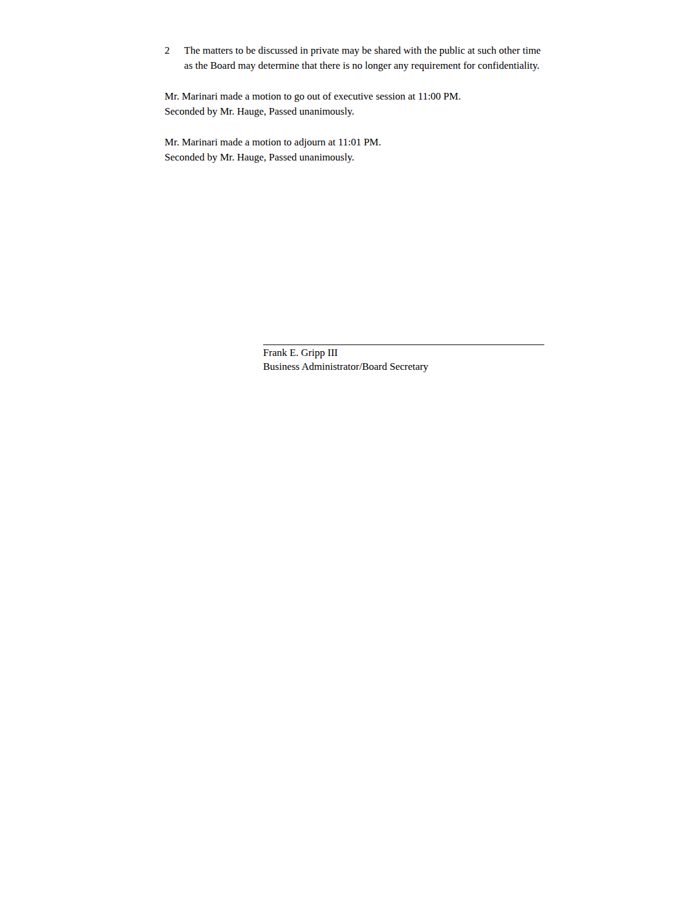2
The matters to be discussed in private may be shared with the public at such other time as the Board may determine that there is no longer any requirement for confidentiality.
Mr. Marinari made a motion to go out of executive session at 11:00 PM.
Seconded by Mr. Hauge, Passed unanimously.
Mr. Marinari made a motion to adjourn at 11:01 PM.
Seconded by Mr. Hauge, Passed unanimously.
Frank E. Gripp III
Business Administrator/Board Secretary